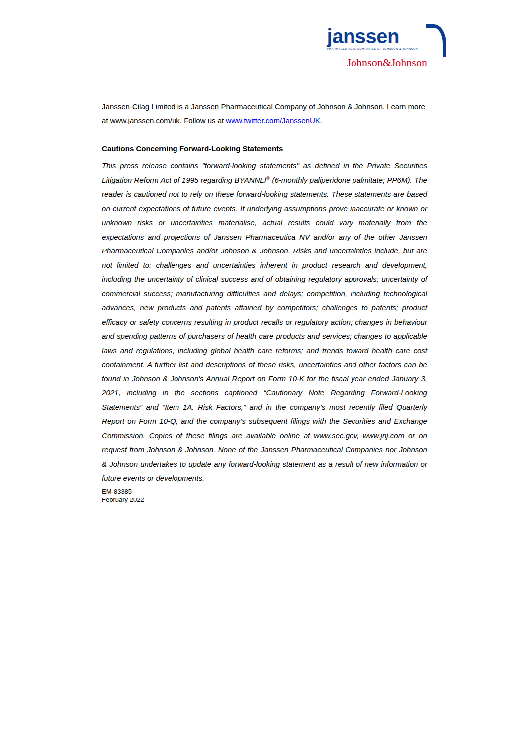janssen
PHARMACEUTICAL COMPANIES OF JOHNSON & JOHNSON
Johnson&Johnson
Janssen-Cilag Limited is a Janssen Pharmaceutical Company of Johnson & Johnson. Learn more at www.janssen.com/uk. Follow us at www.twitter.com/JanssenUK.
Cautions Concerning Forward-Looking Statements
This press release contains "forward-looking statements" as defined in the Private Securities Litigation Reform Act of 1995 regarding BYANNLI® (6-monthly paliperidone palmitate; PP6M). The reader is cautioned not to rely on these forward-looking statements. These statements are based on current expectations of future events. If underlying assumptions prove inaccurate or known or unknown risks or uncertainties materialise, actual results could vary materially from the expectations and projections of Janssen Pharmaceutica NV and/or any of the other Janssen Pharmaceutical Companies and/or Johnson & Johnson. Risks and uncertainties include, but are not limited to: challenges and uncertainties inherent in product research and development, including the uncertainty of clinical success and of obtaining regulatory approvals; uncertainty of commercial success; manufacturing difficulties and delays; competition, including technological advances, new products and patents attained by competitors; challenges to patents; product efficacy or safety concerns resulting in product recalls or regulatory action; changes in behaviour and spending patterns of purchasers of health care products and services; changes to applicable laws and regulations, including global health care reforms; and trends toward health care cost containment. A further list and descriptions of these risks, uncertainties and other factors can be found in Johnson & Johnson's Annual Report on Form 10-K for the fiscal year ended January 3, 2021, including in the sections captioned “Cautionary Note Regarding Forward-Looking Statements” and “Item 1A. Risk Factors,” and in the company’s most recently filed Quarterly Report on Form 10-Q, and the company’s subsequent filings with the Securities and Exchange Commission. Copies of these filings are available online at www.sec.gov, www.jnj.com or on request from Johnson & Johnson. None of the Janssen Pharmaceutical Companies nor Johnson & Johnson undertakes to update any forward-looking statement as a result of new information or future events or developments.
EM-83385
February 2022